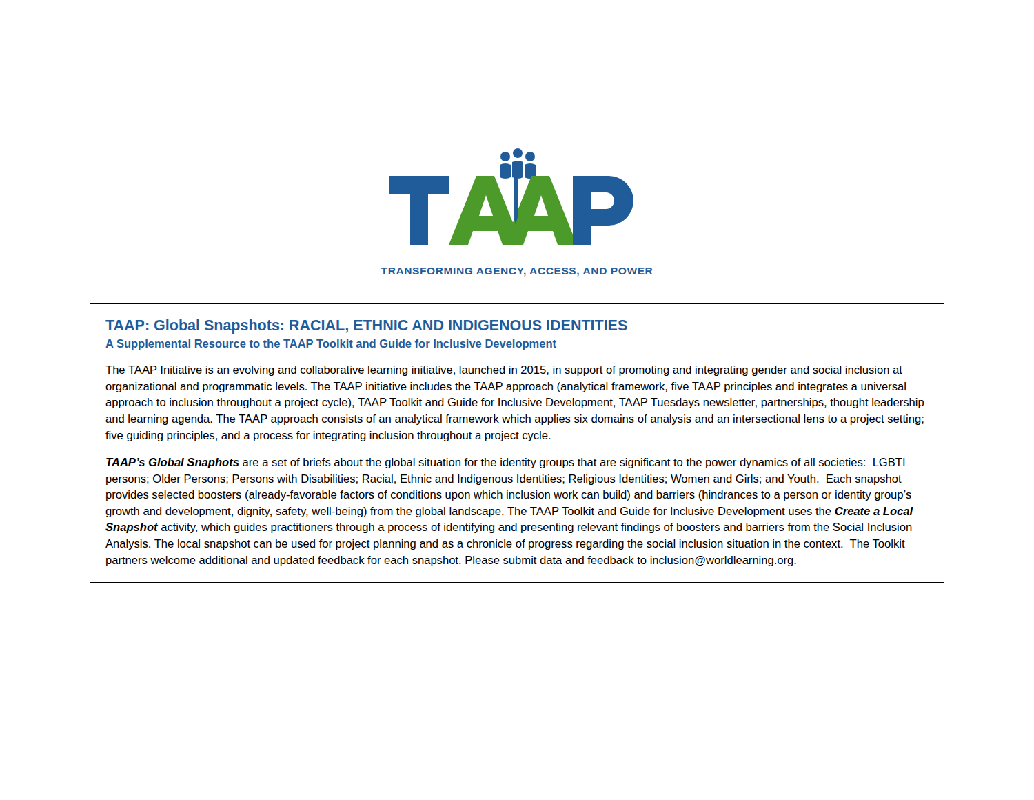TRANSFORMING AGENCY, ACCESS, AND POWER
TAAP: Global Snapshots: RACIAL, ETHNIC AND INDIGENOUS IDENTITIES
A Supplemental Resource to the TAAP Toolkit and Guide for Inclusive Development
The TAAP Initiative is an evolving and collaborative learning initiative, launched in 2015, in support of promoting and integrating gender and social inclusion at organizational and programmatic levels. The TAAP initiative includes the TAAP approach (analytical framework, five TAAP principles and integrates a universal approach to inclusion throughout a project cycle), TAAP Toolkit and Guide for Inclusive Development, TAAP Tuesdays newsletter, partnerships, thought leadership and learning agenda. The TAAP approach consists of an analytical framework which applies six domains of analysis and an intersectional lens to a project setting; five guiding principles, and a process for integrating inclusion throughout a project cycle.
TAAP’s Global Snaphots are a set of briefs about the global situation for the identity groups that are significant to the power dynamics of all societies: LGBTI persons; Older Persons; Persons with Disabilities; Racial, Ethnic and Indigenous Identities; Religious Identities; Women and Girls; and Youth. Each snapshot provides selected boosters (already-favorable factors of conditions upon which inclusion work can build) and barriers (hindrances to a person or identity group’s growth and development, dignity, safety, well-being) from the global landscape. The TAAP Toolkit and Guide for Inclusive Development uses the Create a Local Snapshot activity, which guides practitioners through a process of identifying and presenting relevant findings of boosters and barriers from the Social Inclusion Analysis. The local snapshot can be used for project planning and as a chronicle of progress regarding the social inclusion situation in the context. The Toolkit partners welcome additional and updated feedback for each snapshot. Please submit data and feedback to inclusion@worldlearning.org.